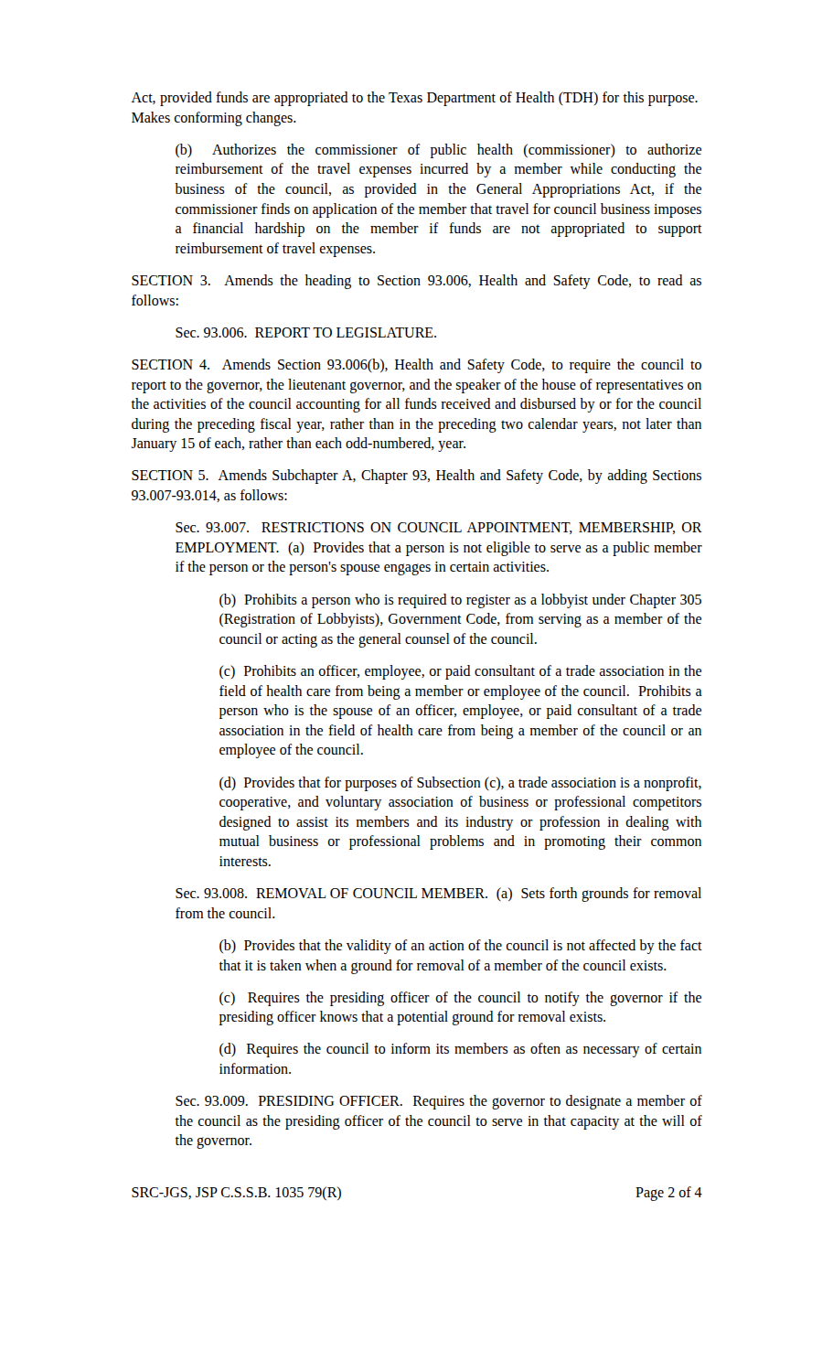Act, provided funds are appropriated to the Texas Department of Health (TDH) for this purpose. Makes conforming changes.
(b) Authorizes the commissioner of public health (commissioner) to authorize reimbursement of the travel expenses incurred by a member while conducting the business of the council, as provided in the General Appropriations Act, if the commissioner finds on application of the member that travel for council business imposes a financial hardship on the member if funds are not appropriated to support reimbursement of travel expenses.
SECTION 3. Amends the heading to Section 93.006, Health and Safety Code, to read as follows:
Sec. 93.006. REPORT TO LEGISLATURE.
SECTION 4. Amends Section 93.006(b), Health and Safety Code, to require the council to report to the governor, the lieutenant governor, and the speaker of the house of representatives on the activities of the council accounting for all funds received and disbursed by or for the council during the preceding fiscal year, rather than in the preceding two calendar years, not later than January 15 of each, rather than each odd-numbered, year.
SECTION 5. Amends Subchapter A, Chapter 93, Health and Safety Code, by adding Sections 93.007-93.014, as follows:
Sec. 93.007. RESTRICTIONS ON COUNCIL APPOINTMENT, MEMBERSHIP, OR EMPLOYMENT. (a) Provides that a person is not eligible to serve as a public member if the person or the person's spouse engages in certain activities.
(b) Prohibits a person who is required to register as a lobbyist under Chapter 305 (Registration of Lobbyists), Government Code, from serving as a member of the council or acting as the general counsel of the council.
(c) Prohibits an officer, employee, or paid consultant of a trade association in the field of health care from being a member or employee of the council. Prohibits a person who is the spouse of an officer, employee, or paid consultant of a trade association in the field of health care from being a member of the council or an employee of the council.
(d) Provides that for purposes of Subsection (c), a trade association is a nonprofit, cooperative, and voluntary association of business or professional competitors designed to assist its members and its industry or profession in dealing with mutual business or professional problems and in promoting their common interests.
Sec. 93.008. REMOVAL OF COUNCIL MEMBER. (a) Sets forth grounds for removal from the council.
(b) Provides that the validity of an action of the council is not affected by the fact that it is taken when a ground for removal of a member of the council exists.
(c) Requires the presiding officer of the council to notify the governor if the presiding officer knows that a potential ground for removal exists.
(d) Requires the council to inform its members as often as necessary of certain information.
Sec. 93.009. PRESIDING OFFICER. Requires the governor to designate a member of the council as the presiding officer of the council to serve in that capacity at the will of the governor.
SRC-JGS, JSP C.S.S.B. 1035 79(R)
Page 2 of 4